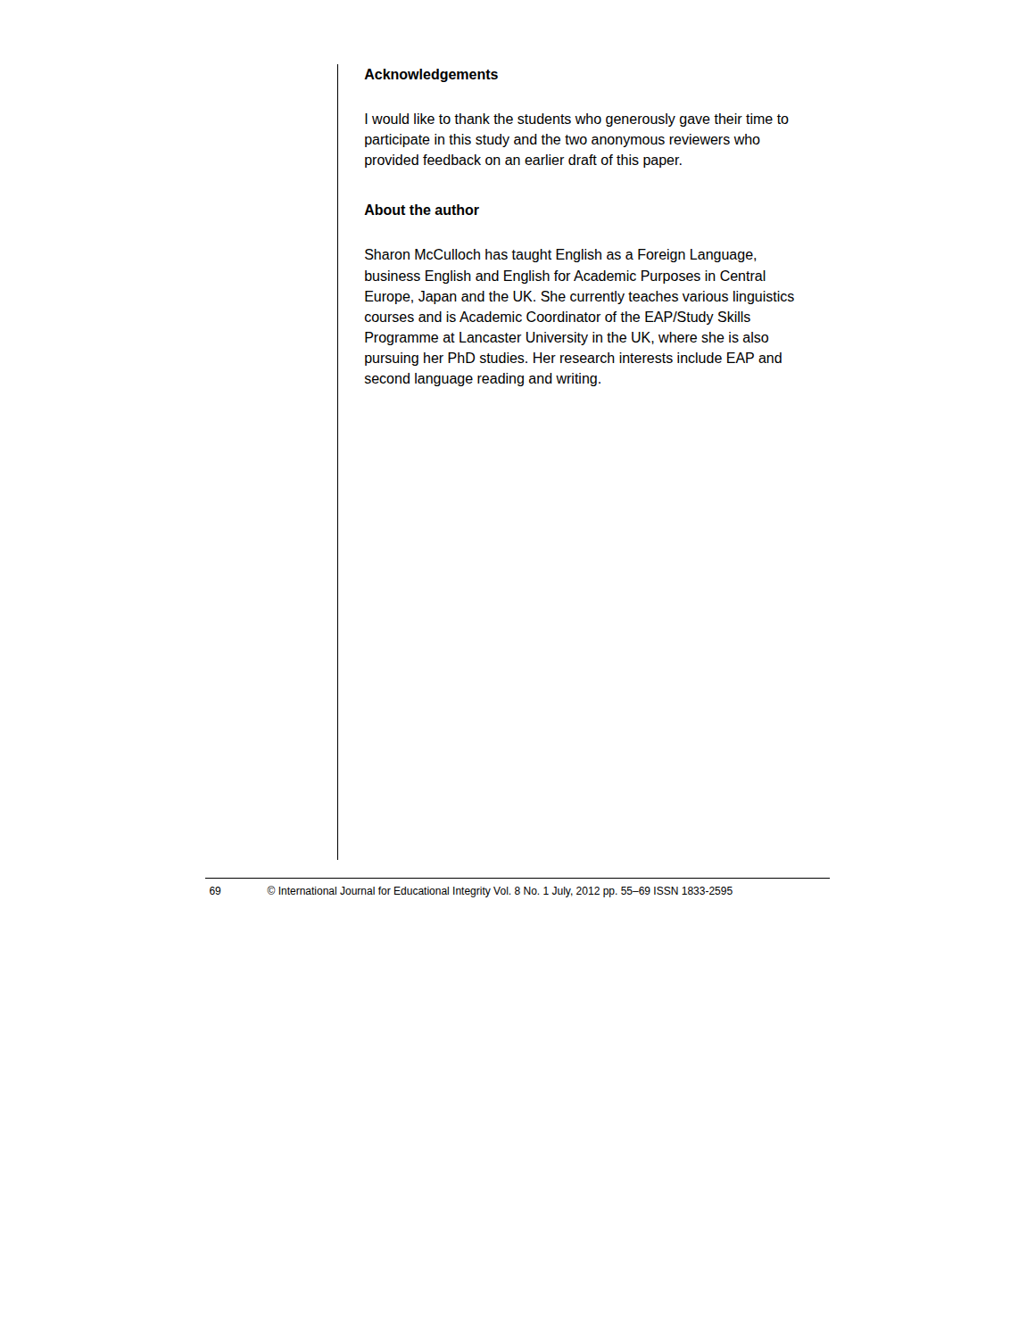Acknowledgements
I would like to thank the students who generously gave their time to participate in this study and the two anonymous reviewers who provided feedback on an earlier draft of this paper.
About the author
Sharon McCulloch has taught English as a Foreign Language, business English and English for Academic Purposes in Central Europe, Japan and the UK. She currently teaches various linguistics courses and is Academic Coordinator of the EAP/Study Skills Programme at Lancaster University in the UK, where she is also pursuing her PhD studies. Her research interests include EAP and second language reading and writing.
69
© International Journal for Educational Integrity Vol. 8 No. 1 July, 2012 pp. 55–69 ISSN 1833-2595